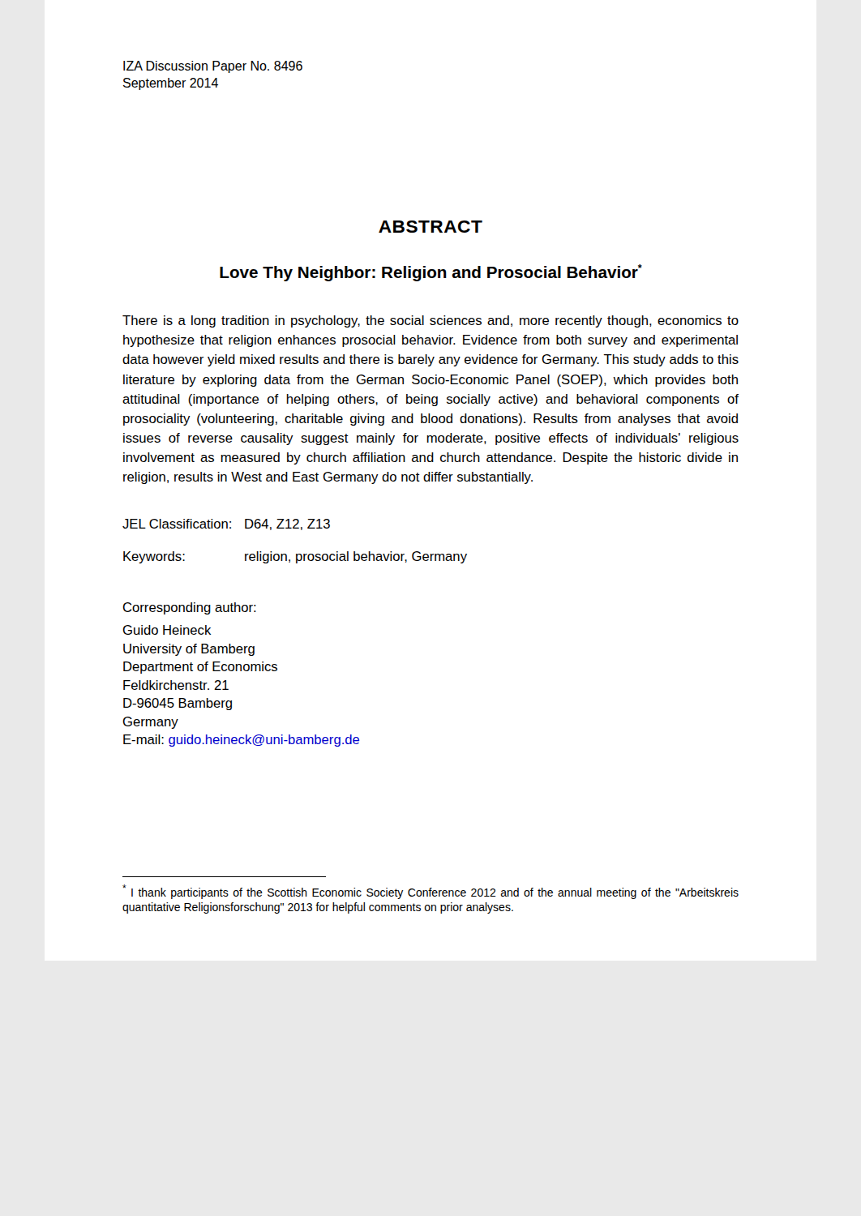IZA Discussion Paper No. 8496
September 2014
ABSTRACT
Love Thy Neighbor: Religion and Prosocial Behavior*
There is a long tradition in psychology, the social sciences and, more recently though, economics to hypothesize that religion enhances prosocial behavior. Evidence from both survey and experimental data however yield mixed results and there is barely any evidence for Germany. This study adds to this literature by exploring data from the German Socio-Economic Panel (SOEP), which provides both attitudinal (importance of helping others, of being socially active) and behavioral components of prosociality (volunteering, charitable giving and blood donations). Results from analyses that avoid issues of reverse causality suggest mainly for moderate, positive effects of individuals' religious involvement as measured by church affiliation and church attendance. Despite the historic divide in religion, results in West and East Germany do not differ substantially.
JEL Classification: D64, Z12, Z13
Keywords: religion, prosocial behavior, Germany
Corresponding author:
Guido Heineck
University of Bamberg
Department of Economics
Feldkirchenstr. 21
D-96045 Bamberg
Germany
E-mail: guido.heineck@uni-bamberg.de
* I thank participants of the Scottish Economic Society Conference 2012 and of the annual meeting of the "Arbeitskreis quantitative Religionsforschung" 2013 for helpful comments on prior analyses.